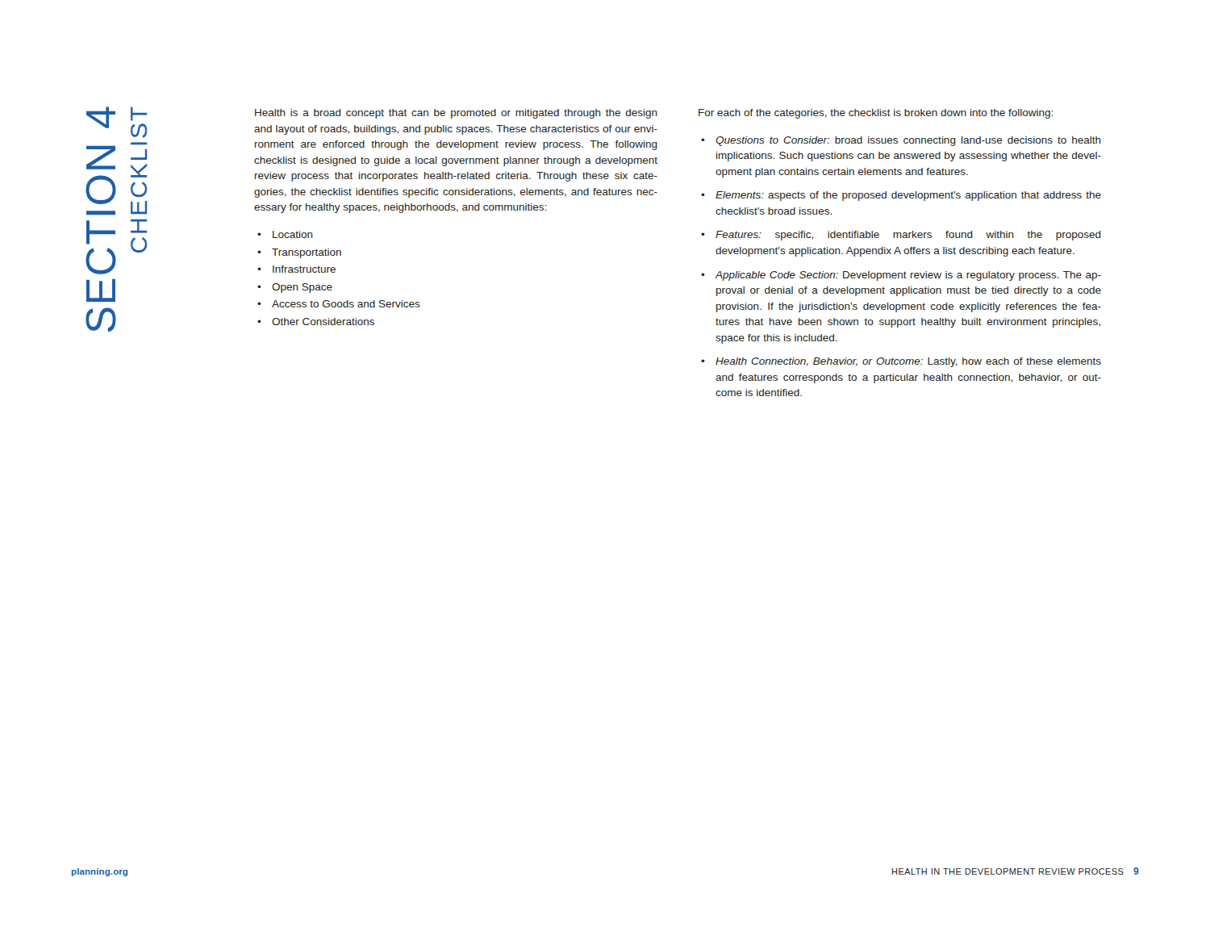SECTION 4
CHECKLIST
Health is a broad concept that can be promoted or mitigated through the design and layout of roads, buildings, and public spaces. These characteristics of our environment are enforced through the development review process. The following checklist is designed to guide a local government planner through a development review process that incorporates health-related criteria. Through these six categories, the checklist identifies specific considerations, elements, and features necessary for healthy spaces, neighborhoods, and communities:
Location
Transportation
Infrastructure
Open Space
Access to Goods and Services
Other Considerations
For each of the categories, the checklist is broken down into the following:
Questions to Consider: broad issues connecting land-use decisions to health implications. Such questions can be answered by assessing whether the development plan contains certain elements and features.
Elements: aspects of the proposed development's application that address the checklist's broad issues.
Features: specific, identifiable markers found within the proposed development's application. Appendix A offers a list describing each feature.
Applicable Code Section: Development review is a regulatory process. The approval or denial of a development application must be tied directly to a code provision. If the jurisdiction's development code explicitly references the features that have been shown to support healthy built environment principles, space for this is included.
Health Connection, Behavior, or Outcome: Lastly, how each of these elements and features corresponds to a particular health connection, behavior, or outcome is identified.
planning.org
HEALTH IN THE DEVELOPMENT REVIEW PROCESS 9